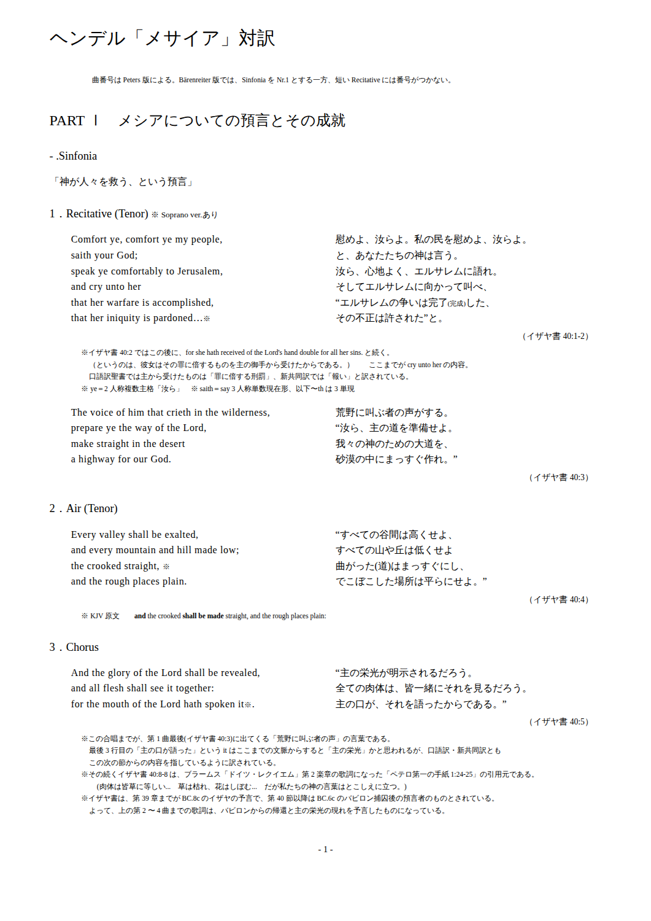ヘンデル「メサイア」対訳
曲番号は Peters 版による。Bärenreiter 版では、Sinfonia を Nr.1 とする一方、短い Recitative には番号がつかない。
PART Ⅰ　メシアについての預言とその成就
- .Sinfonia
「神が人々を救う、という預言」
1．Recitative (Tenor) ※ Soprano ver.あり
Comfort ye, comfort ye my people,
慰めよ、汝らよ。私の民を慰めよ、汝らよ。
saith your God;
と、あなたたちの神は言う。
speak ye comfortably to Jerusalem,
汝ら、心地よく、エルサレムに語れ。
and cry unto her
そしてエルサレムに向かって叫べ、
that her warfare is accomplished,
“エルサレムの争いは完了(完成) した、
that her iniquity is pardoned…※
その不正は許された”と。
（イザヤ書 40:1-2）
※イザヤ書 40:2 ではこの後に、for she hath received of the Lord's hand double for all her sins. と続く。
（というのは、彼女はその罪に倍するものを主の御手から受けたからである。）　　ここまでが cry unto her の内容。
口語訳聖書では主から受けたものは「罪に倍する刑罰」、新共同訳では「報い」と訳されている。
※ ye＝2 人称複数主格「汝ら」　※ saith＝say 3 人称単数現在形、以下〜th は 3 単現
The voice of him that crieth in the wilderness,
荒野に叫ぶ者の声がする。
prepare ye the way of the Lord,
“汝ら、主の道を準備せよ。
make straight in the desert
我々の神のための大道を、
a highway for our God.
砂漠の中にまっすぐ作れ。”
（イザヤ書 40:3）
2．Air (Tenor)
Every valley shall be exalted,
“すべての谷間は高くせよ、
and every mountain and hill made low;
すべての山や丘は低くせよ
the crooked straight, ※
曲がった(道)はまっすぐにし、
and the rough places plain.
でこぼこした場所は平らにせよ。”
（イザヤ書 40:4）
※ KJV 原文　　and the crooked shall be made straight, and the rough places plain:
3．Chorus
And the glory of the Lord shall be revealed,
“主の栄光が明示されるだろう。
and all flesh shall see it together:
全ての肉体は、皆一緒にそれを見るだろう。
for the mouth of the Lord hath spoken it※.
主の口が、それを語ったからである。”
（イザヤ書 40:5）
※この合唱までが、第 1 曲最後(イザヤ書 40:3)に出てくる「荒野に叫ぶ者の声」の言葉である。
最後 3 行目の「主の口が語った」という it はここまでの文脈からすると「主の栄光」かと思われるが、口語訳・新共同訳とも
この次の節からの内容を指しているように訳されている。
※その続くイザヤ書 40:8-8 は、ブラームス「ドイツ・レクイエム」第 2 楽章の歌詞になった「ペテロ第一の手紙 1:24-25」の引用元である。
(肉体は皆草に等しい...　草は枯れ、花はしぼむ...　だが私たちの神の言葉はとこしえに立つ。)
※イザヤ書は、第 39 章までが BC.8c のイザヤの予言で、第 40 節以降は BC.6c のバビロン捕囚後の預言者のものとされている。
よって、上の第 2 〜 4 曲までの歌詞は、バビロンからの帰還と主の栄光の現れを予言したものになっている。
- 1 -